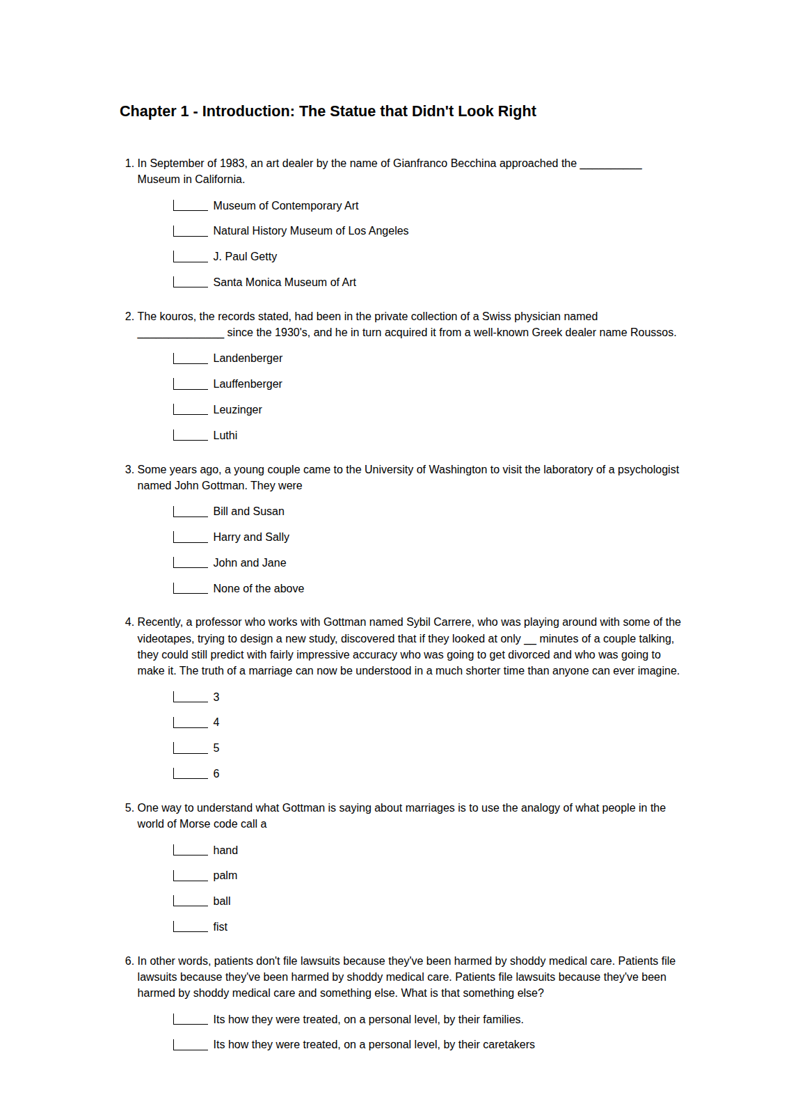Chapter 1 - Introduction: The Statue that Didn't Look Right
In September of 1983, an art dealer by the name of Gianfranco Becchina approached the __________ Museum in California.
Museum of Contemporary Art
Natural History Museum of Los Angeles
J. Paul Getty
Santa Monica Museum of Art
The kouros, the records stated, had been in the private collection of a Swiss physician named ______________ since the 1930's, and he in turn acquired it from a well-known Greek dealer name Roussos.
Landenberger
Lauffenberger
Leuzinger
Luthi
Some years ago, a young couple came to the University of Washington to visit the laboratory of a psychologist named John Gottman. They were
Bill and Susan
Harry and Sally
John and Jane
None of the above
Recently, a professor who works with Gottman named Sybil Carrere, who was playing around with some of the videotapes, trying to design a new study, discovered that if they looked at only __ minutes of a couple talking, they could still predict with fairly impressive accuracy who was going to get divorced and who was going to make it. The truth of a marriage can now be understood in a much shorter time than anyone can ever imagine.
3
4
5
6
One way to understand what Gottman is saying about marriages is to use the analogy of what people in the world of Morse code call a
hand
palm
ball
fist
In other words, patients don't file lawsuits because they've been harmed by shoddy medical care. Patients file lawsuits because they've been harmed by shoddy medical care. Patients file lawsuits because they've been harmed by shoddy medical care and something else. What is that something else?
Its how they were treated, on a personal level, by their families.
Its how they were treated, on a personal level, by their caretakers